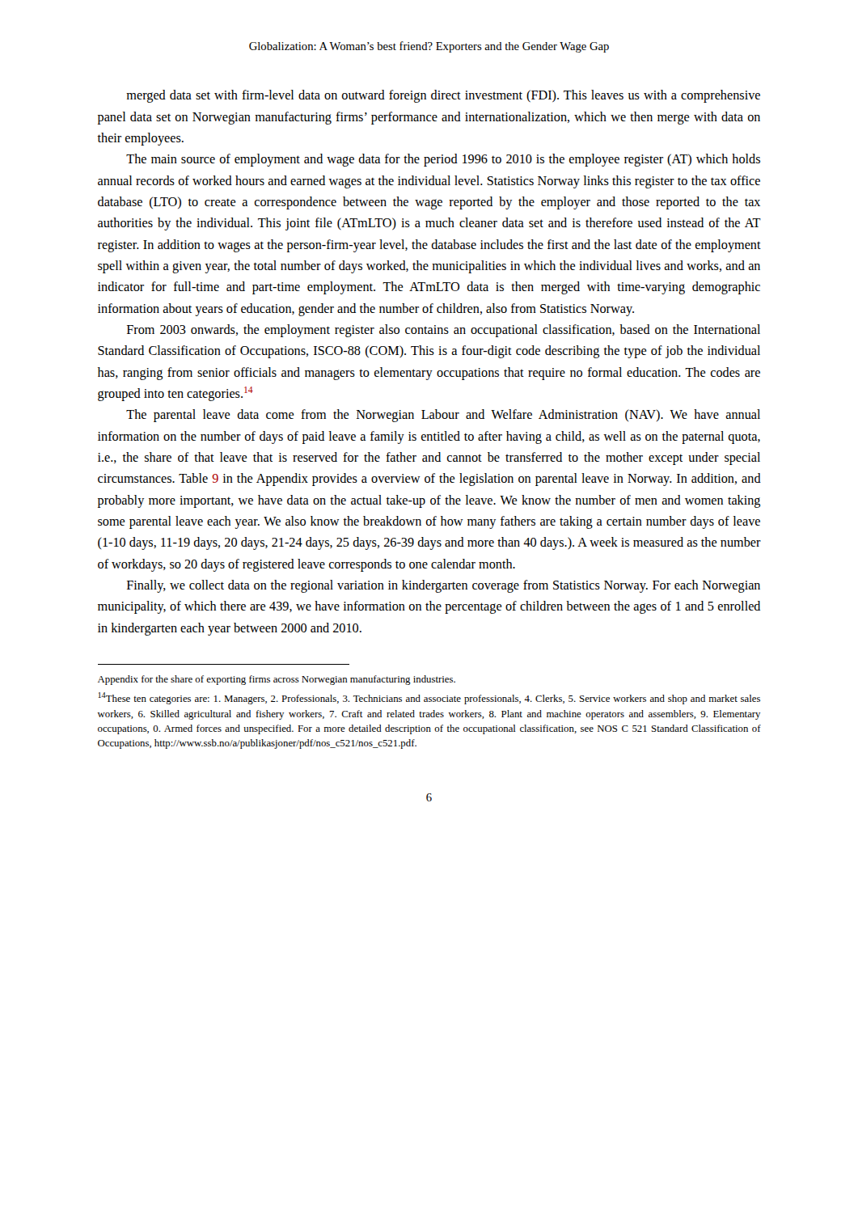Globalization: A Woman’s best friend? Exporters and the Gender Wage Gap
merged data set with firm-level data on outward foreign direct investment (FDI). This leaves us with a comprehensive panel data set on Norwegian manufacturing firms’ performance and internationalization, which we then merge with data on their employees.
The main source of employment and wage data for the period 1996 to 2010 is the employee register (AT) which holds annual records of worked hours and earned wages at the individual level. Statistics Norway links this register to the tax office database (LTO) to create a correspondence between the wage reported by the employer and those reported to the tax authorities by the individual. This joint file (ATmLTO) is a much cleaner data set and is therefore used instead of the AT register. In addition to wages at the person-firm-year level, the database includes the first and the last date of the employment spell within a given year, the total number of days worked, the municipalities in which the individual lives and works, and an indicator for full-time and part-time employment. The ATmLTO data is then merged with time-varying demographic information about years of education, gender and the number of children, also from Statistics Norway.
From 2003 onwards, the employment register also contains an occupational classification, based on the International Standard Classification of Occupations, ISCO-88 (COM). This is a four-digit code describing the type of job the individual has, ranging from senior officials and managers to elementary occupations that require no formal education. The codes are grouped into ten categories.14
The parental leave data come from the Norwegian Labour and Welfare Administration (NAV). We have annual information on the number of days of paid leave a family is entitled to after having a child, as well as on the paternal quota, i.e., the share of that leave that is reserved for the father and cannot be transferred to the mother except under special circumstances. Table 9 in the Appendix provides a overview of the legislation on parental leave in Norway. In addition, and probably more important, we have data on the actual take-up of the leave. We know the number of men and women taking some parental leave each year. We also know the breakdown of how many fathers are taking a certain number days of leave (1-10 days, 11-19 days, 20 days, 21-24 days, 25 days, 26-39 days and more than 40 days.). A week is measured as the number of workdays, so 20 days of registered leave corresponds to one calendar month.
Finally, we collect data on the regional variation in kindergarten coverage from Statistics Norway. For each Norwegian municipality, of which there are 439, we have information on the percentage of children between the ages of 1 and 5 enrolled in kindergarten each year between 2000 and 2010.
Appendix for the share of exporting firms across Norwegian manufacturing industries.
14 These ten categories are: 1. Managers, 2. Professionals, 3. Technicians and associate professionals, 4. Clerks, 5. Service workers and shop and market sales workers, 6. Skilled agricultural and fishery workers, 7. Craft and related trades workers, 8. Plant and machine operators and assemblers, 9. Elementary occupations, 0. Armed forces and unspecified. For a more detailed description of the occupational classification, see NOS C 521 Standard Classification of Occupations, http://www.ssb.no/a/publikasjoner/pdf/nos_c521/nos_c521.pdf.
6